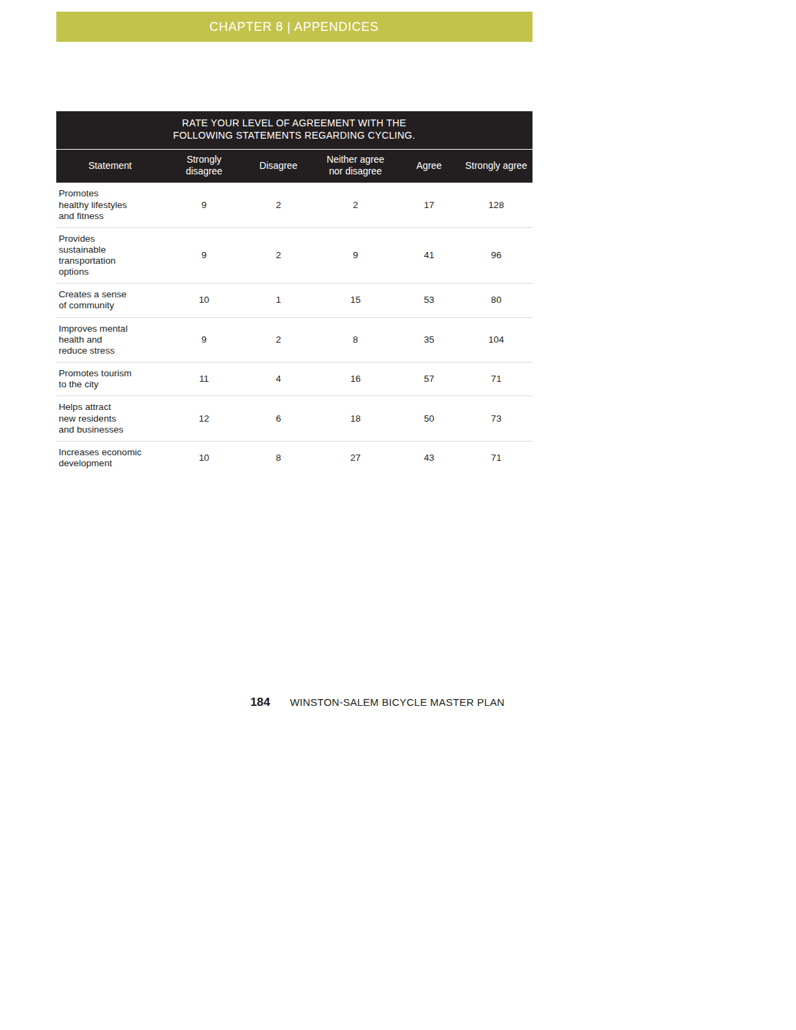Chapter 8 | Appendices
| Rate your level of agreement with the following statements regarding cycling. |
| --- |
| Statement | Strongly disagree | Disagree | Neither agree nor disagree | Agree | Strongly agree |
| Promotes healthy lifestyles and fitness | 9 | 2 | 2 | 17 | 128 |
| Provides sustainable transportation options | 9 | 2 | 9 | 41 | 96 |
| Creates a sense of community | 10 | 1 | 15 | 53 | 80 |
| Improves mental health and reduce stress | 9 | 2 | 8 | 35 | 104 |
| Promotes tourism to the city | 11 | 4 | 16 | 57 | 71 |
| Helps attract new residents and businesses | 12 | 6 | 18 | 50 | 73 |
| Increases economic development | 10 | 8 | 27 | 43 | 71 |
184
Winston-Salem Bicycle Master Plan